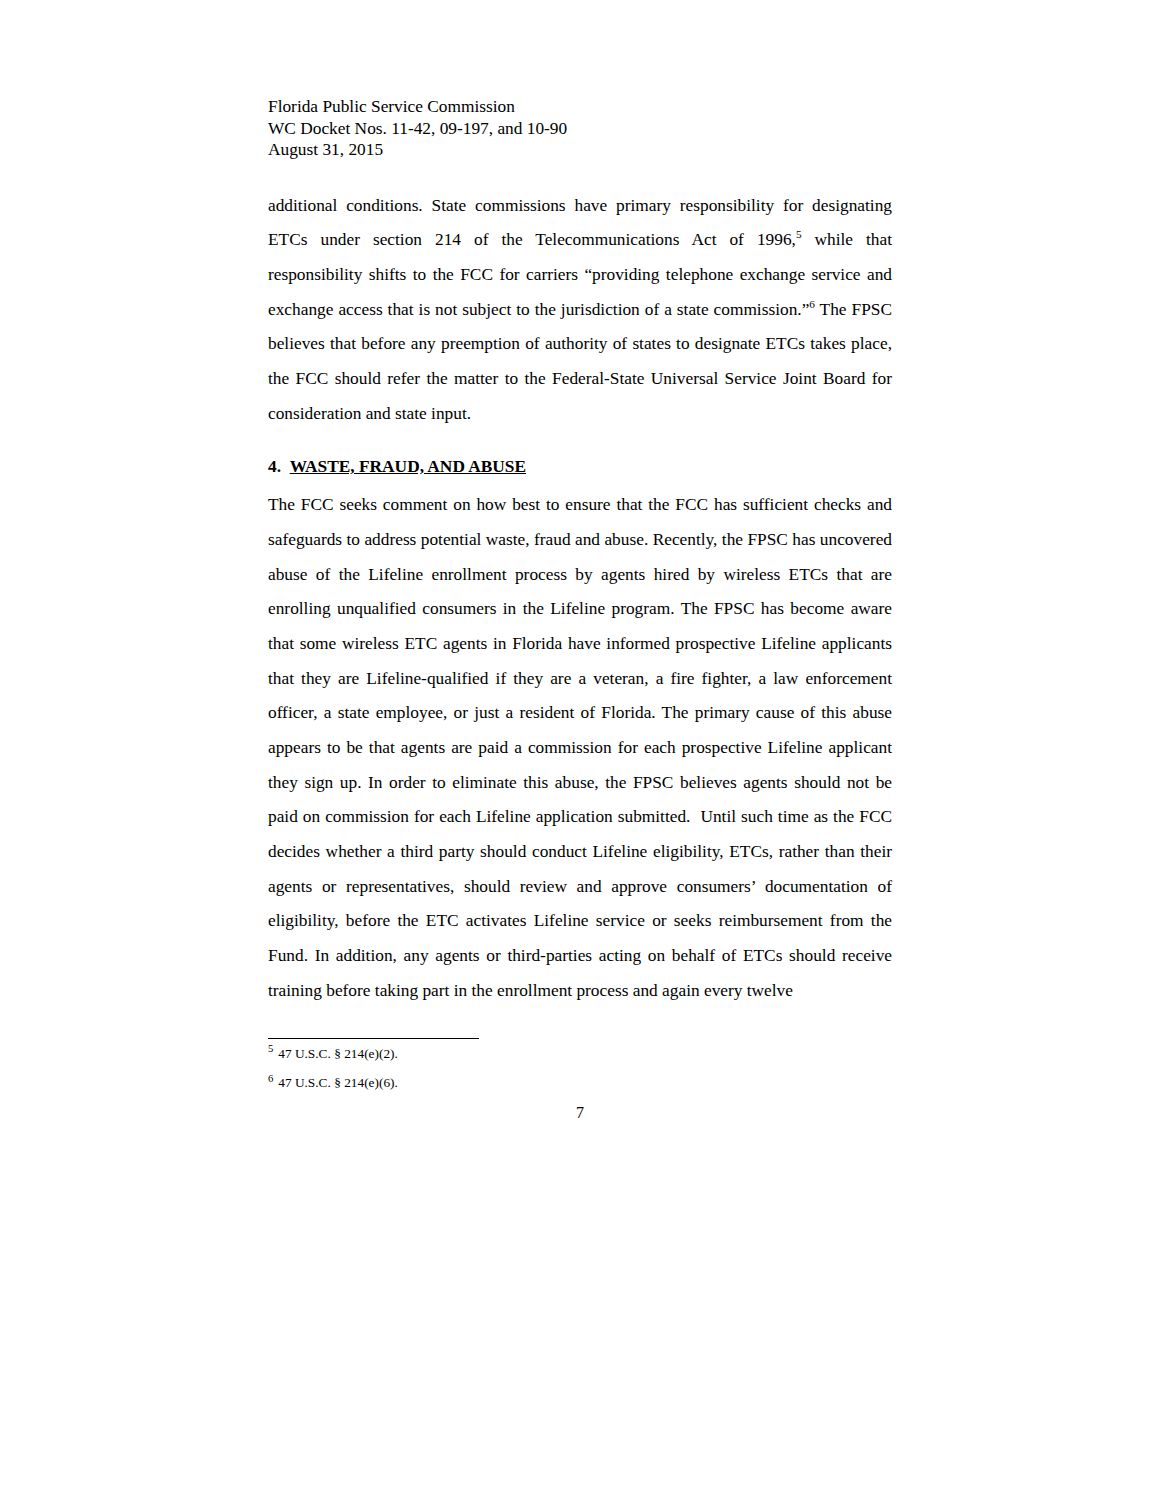Florida Public Service Commission
WC Docket Nos. 11-42, 09-197, and 10-90
August 31, 2015
additional conditions. State commissions have primary responsibility for designating ETCs under section 214 of the Telecommunications Act of 1996,5 while that responsibility shifts to the FCC for carriers “providing telephone exchange service and exchange access that is not subject to the jurisdiction of a state commission.”6 The FPSC believes that before any preemption of authority of states to designate ETCs takes place, the FCC should refer the matter to the Federal-State Universal Service Joint Board for consideration and state input.
4. WASTE, FRAUD, AND ABUSE
The FCC seeks comment on how best to ensure that the FCC has sufficient checks and safeguards to address potential waste, fraud and abuse. Recently, the FPSC has uncovered abuse of the Lifeline enrollment process by agents hired by wireless ETCs that are enrolling unqualified consumers in the Lifeline program. The FPSC has become aware that some wireless ETC agents in Florida have informed prospective Lifeline applicants that they are Lifeline-qualified if they are a veteran, a fire fighter, a law enforcement officer, a state employee, or just a resident of Florida. The primary cause of this abuse appears to be that agents are paid a commission for each prospective Lifeline applicant they sign up. In order to eliminate this abuse, the FPSC believes agents should not be paid on commission for each Lifeline application submitted. Until such time as the FCC decides whether a third party should conduct Lifeline eligibility, ETCs, rather than their agents or representatives, should review and approve consumers’ documentation of eligibility, before the ETC activates Lifeline service or seeks reimbursement from the Fund. In addition, any agents or third-parties acting on behalf of ETCs should receive training before taking part in the enrollment process and again every twelve
5 47 U.S.C. § 214(e)(2).
6 47 U.S.C. § 214(e)(6).
7